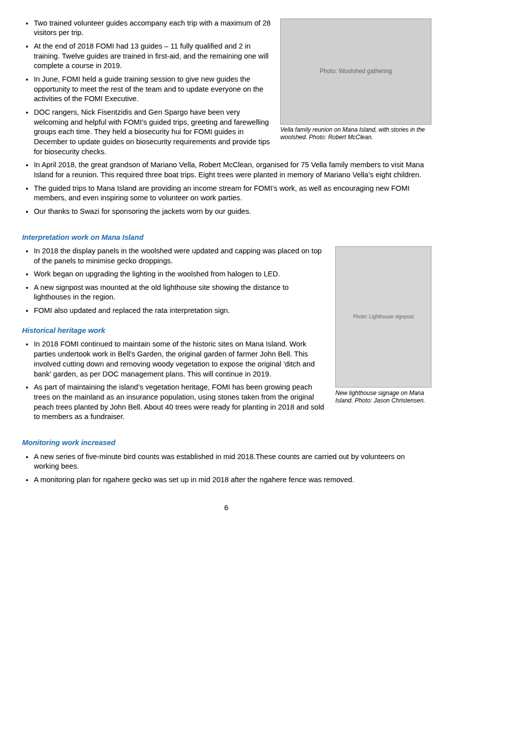Vella family reunion on Mana Island, with stories in the woolshed. Photo: Robert McClean.
Two trained volunteer guides accompany each trip with a maximum of 28 visitors per trip.
At the end of 2018 FOMI had 13 guides – 11 fully qualified and 2 in training. Twelve guides are trained in first-aid, and the remaining one will complete a course in 2019.
In June, FOMI held a guide training session to give new guides the opportunity to meet the rest of the team and to update everyone on the activities of the FOMI Executive.
DOC rangers, Nick Fisentzidis and Gen Spargo have been very welcoming and helpful with FOMI’s guided trips, greeting and farewelling groups each time. They held a biosecurity hui for FOMI guides in December to update guides on biosecurity requirements and provide tips for biosecurity checks.
In April 2018, the great grandson of Mariano Vella, Robert McClean, organised for 75 Vella family members to visit Mana Island for a reunion. This required three boat trips. Eight trees were planted in memory of Mariano Vella’s eight children.
The guided trips to Mana Island are providing an income stream for FOMI’s work, as well as encouraging new FOMI members, and even inspiring some to volunteer on work parties.
Our thanks to Swazi for sponsoring the jackets worn by our guides.
Interpretation work on Mana Island
New lighthouse signage on Mana Island. Photo: Jason Christensen.
In 2018 the display panels in the woolshed were updated and capping was placed on top of the panels to minimise gecko droppings.
Work began on upgrading the lighting in the woolshed from halogen to LED.
A new signpost was mounted at the old lighthouse site showing the distance to lighthouses in the region.
FOMI also updated and replaced the rata interpretation sign.
Historical heritage work
In 2018 FOMI continued to maintain some of the historic sites on Mana Island. Work parties undertook work in Bell’s Garden, the original garden of farmer John Bell. This involved cutting down and removing woody vegetation to expose the original ‘ditch and bank’ garden, as per DOC management plans. This will continue in 2019.
As part of maintaining the island’s vegetation heritage, FOMI has been growing peach trees on the mainland as an insurance population, using stones taken from the original peach trees planted by John Bell. About 40 trees were ready for planting in 2018 and sold to members as a fundraiser.
Monitoring work increased
A new series of five-minute bird counts was established in mid 2018.These counts are carried out by volunteers on working bees.
A monitoring plan for ngahere gecko was set up in mid 2018 after the ngahere fence was removed.
6